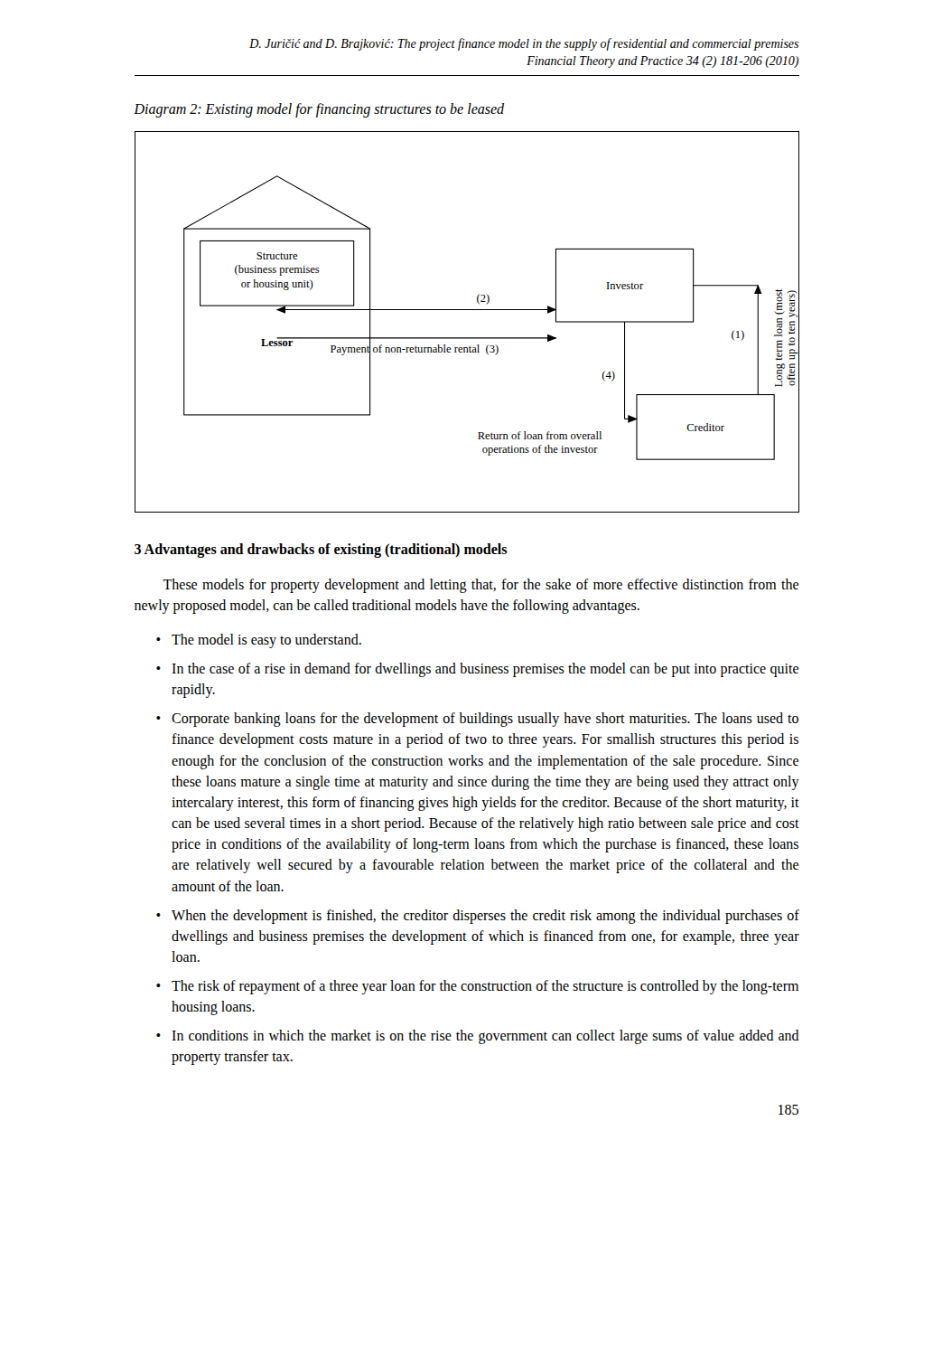D. Juričić and D. Brajković: The project finance model in the supply of residential and commercial premises
Financial Theory and Practice 34 (2) 181-206 (2010)
Diagram 2: Existing model for financing structures to be leased
Structure (business premises or housing unit) Lessor Investor Creditor (2) Payment of non-returnable rental (3) (1) Long term loan (most often up to ten years) (4) Return of loan from overall operations of the investor
3 Advantages and drawbacks of existing (traditional) models
These models for property development and letting that, for the sake of more effective distinction from the newly proposed model, can be called traditional models have the following advantages.
The model is easy to understand.
In the case of a rise in demand for dwellings and business premises the model can be put into practice quite rapidly.
Corporate banking loans for the development of buildings usually have short maturities. The loans used to finance development costs mature in a period of two to three years. For smallish structures this period is enough for the conclusion of the construction works and the implementation of the sale procedure. Since these loans mature a single time at maturity and since during the time they are being used they attract only intercalary interest, this form of financing gives high yields for the creditor. Because of the short maturity, it can be used several times in a short period. Because of the relatively high ratio between sale price and cost price in conditions of the availability of long-term loans from which the purchase is financed, these loans are relatively well secured by a favourable relation between the market price of the collateral and the amount of the loan.
When the development is finished, the creditor disperses the credit risk among the individual purchases of dwellings and business premises the development of which is financed from one, for example, three year loan.
The risk of repayment of a three year loan for the construction of the structure is controlled by the long-term housing loans.
In conditions in which the market is on the rise the government can collect large sums of value added and property transfer tax.
185